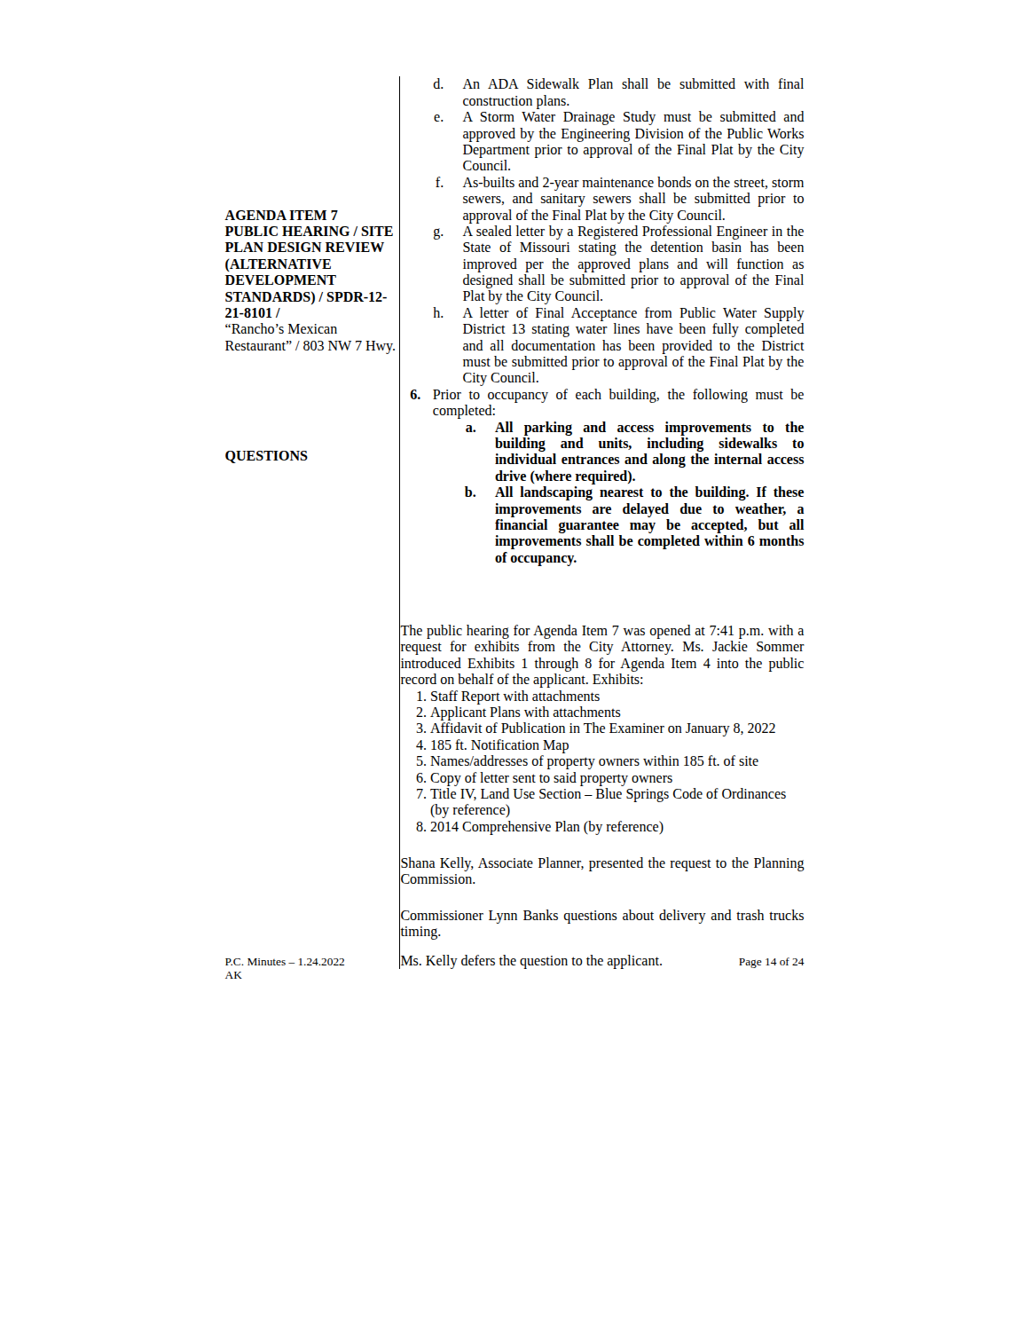| Agenda Item 7 Public Hearing / Site Plan Design Review (Alternative Development Standards) / SPDR-12-21-8101 / “Rancho’s Mexican Restaurant” / 803 NW 7 Hwy. Questions | An ADA Sidewalk Plan shall be submitted with final construction plans. A Storm Water Drainage Study must be submitted and approved by the Engineering Division of the Public Works Department prior to approval of the Final Plat by the City Council. As-builts and 2-year maintenance bonds on the street, storm sewers, and sanitary sewers shall be submitted prior to approval of the Final Plat by the City Council. A sealed letter by a Registered Professional Engineer in the State of Missouri stating the detention basin has been improved per the approved plans and will function as designed shall be submitted prior to approval of the Final Plat by the City Council. A letter of Final Acceptance from Public Water Supply District 13 stating water lines have been fully completed and all documentation has been provided to the District must be submitted prior to approval of the Final Plat by the City Council. Prior to occupancy of each building, the following must be completed: All parking and access improvements to the building and units, including sidewalks to individual entrances and along the internal access drive (where required). All landscaping nearest to the building. If these improvements are delayed due to weather, a financial guarantee may be accepted, but all improvements shall be completed within 6 months of occupancy. The public hearing for Agenda Item 7 was opened at 7:41 p.m. with a request for exhibits from the City Attorney. Ms. Jackie Sommer introduced Exhibits 1 through 8 for Agenda Item 4 into the public record on behalf of the applicant. Exhibits: Staff Report with attachments Applicant Plans with attachments Affidavit of Publication in The Examiner on January 8, 2022 185 ft. Notification Map Names/addresses of property owners within 185 ft. of site Copy of letter sent to said property owners Title IV, Land Use Section – Blue Springs Code of Ordinances (by reference) 2014 Comprehensive Plan (by reference) Shana Kelly, Associate Planner, presented the request to the Planning Commission. Commissioner Lynn Banks questions about delivery and trash trucks timing. Ms. Kelly defers the question to the applicant. |
P.C. Minutes – 1.24.2022 Page 14 of 24
AK